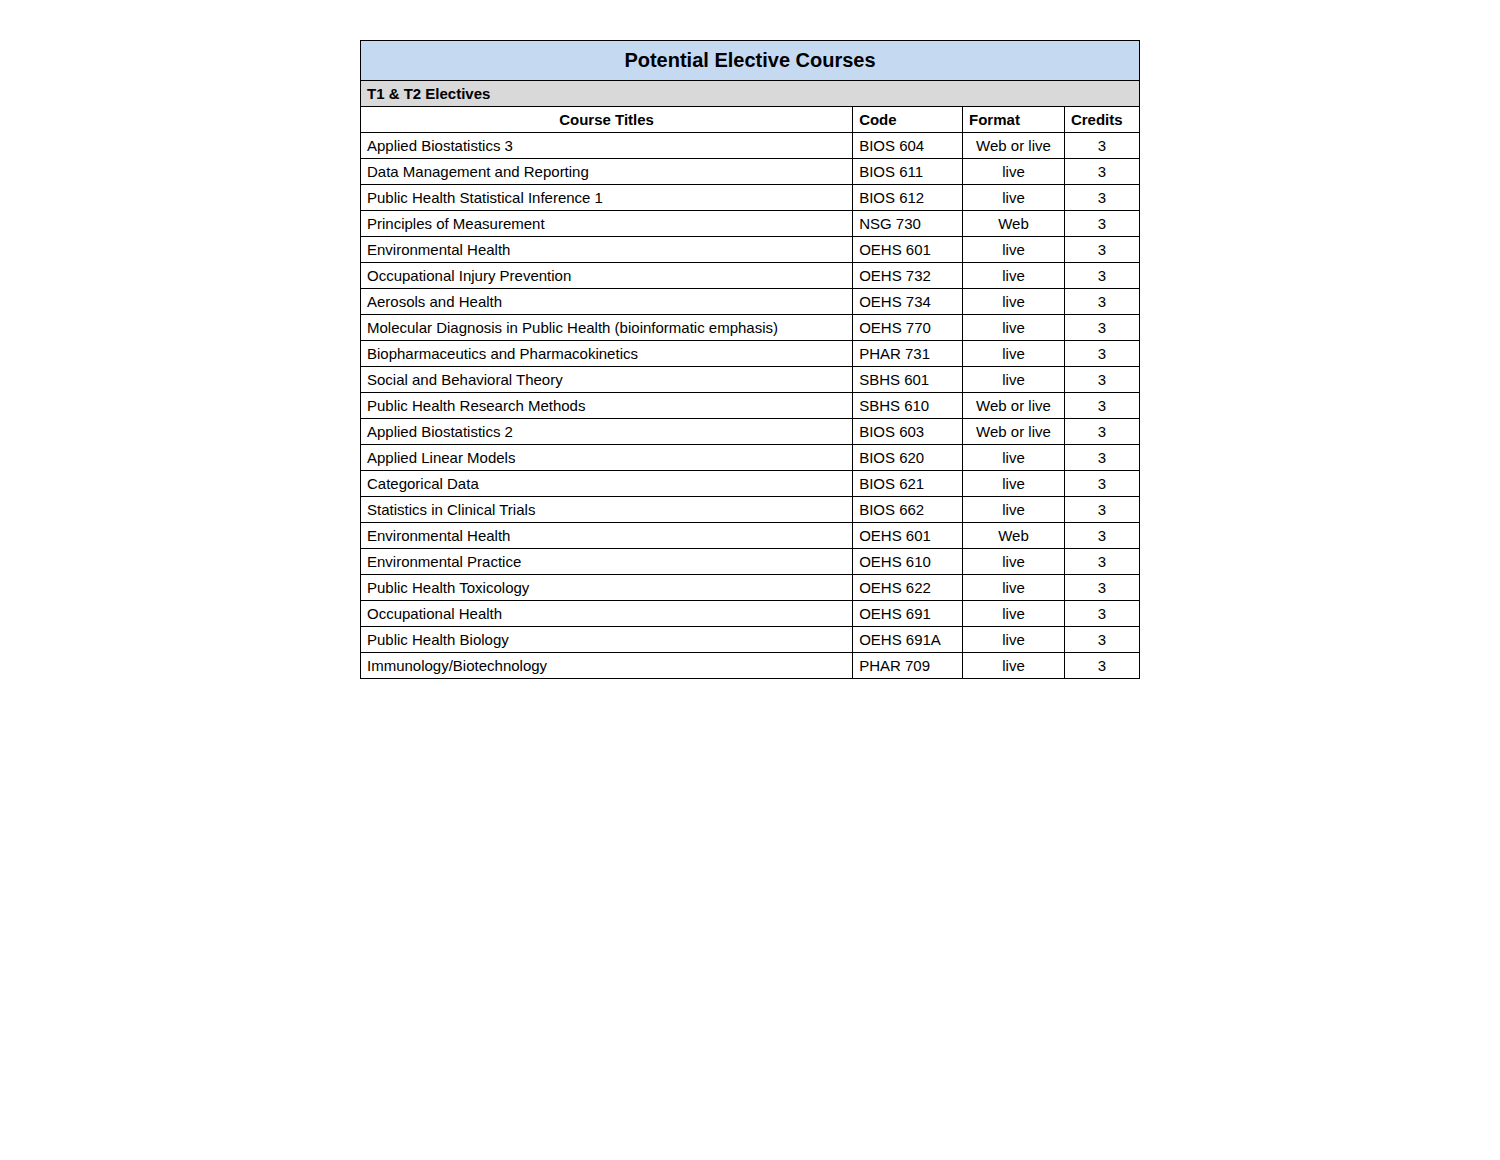Potential Elective Courses
| T1 & T2 Electives |
| Course Titles | Code | Format | Credits |
| Applied Biostatistics 3 | BIOS 604 | Web or live | 3 |
| Data Management and Reporting | BIOS 611 | live | 3 |
| Public Health Statistical Inference 1 | BIOS 612 | live | 3 |
| Principles of Measurement | NSG 730 | Web | 3 |
| Environmental Health | OEHS 601 | live | 3 |
| Occupational Injury Prevention | OEHS 732 | live | 3 |
| Aerosols and Health | OEHS 734 | live | 3 |
| Molecular Diagnosis in Public Health (bioinformatic emphasis) | OEHS 770 | live | 3 |
| Biopharmaceutics and Pharmacokinetics | PHAR 731 | live | 3 |
| Social and Behavioral Theory | SBHS 601 | live | 3 |
| Public Health Research Methods | SBHS 610 | Web or live | 3 |
| Applied Biostatistics 2 | BIOS 603 | Web or live | 3 |
| Applied Linear Models | BIOS 620 | live | 3 |
| Categorical Data | BIOS 621 | live | 3 |
| Statistics in Clinical Trials | BIOS 662 | live | 3 |
| Environmental Health | OEHS 601 | Web | 3 |
| Environmental Practice | OEHS 610 | live | 3 |
| Public Health Toxicology | OEHS 622 | live | 3 |
| Occupational Health | OEHS 691 | live | 3 |
| Public Health Biology | OEHS 691A | live | 3 |
| Immunology/Biotechnology | PHAR 709 | live | 3 |